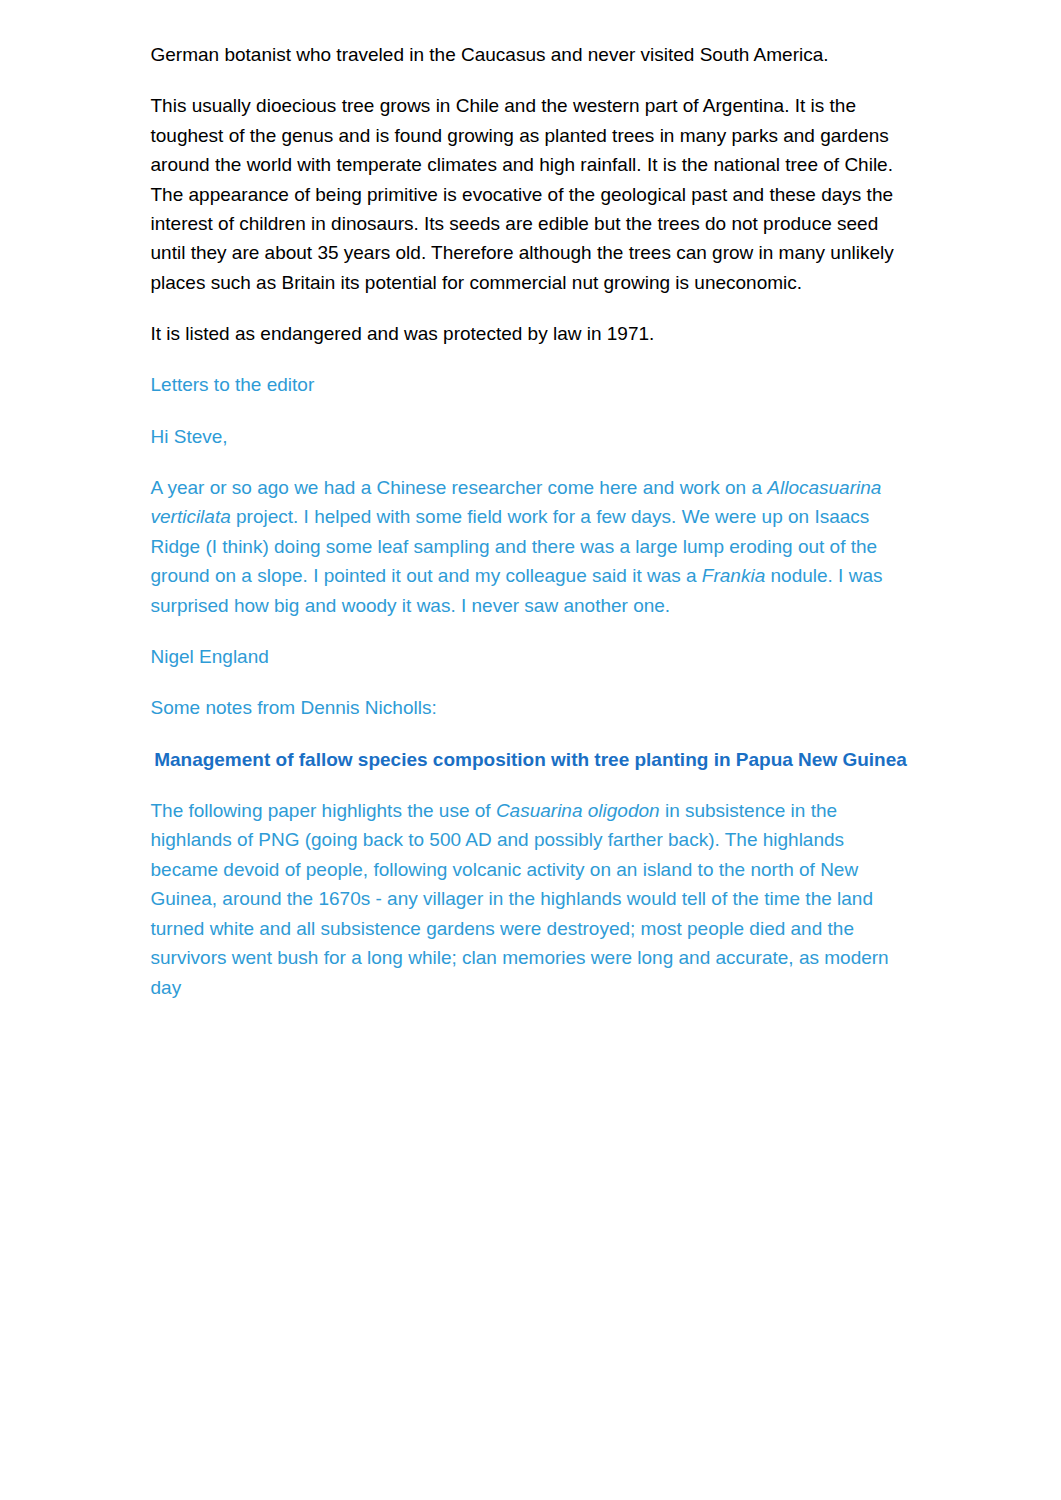German botanist who traveled in the Caucasus and never visited South America.
This usually dioecious tree grows in Chile and the western part of Argentina. It is the toughest of the genus and is found growing as planted trees in many parks and gardens around the world with temperate climates and high rainfall. It is the national tree of Chile. The appearance of being primitive is evocative of the geological past and these days the interest of children in dinosaurs. Its seeds are edible but the trees do not produce seed until they are about 35 years old. Therefore although the trees can grow in many unlikely places such as Britain its potential for commercial nut growing is uneconomic.
It is listed as endangered and was protected by law in 1971.
Letters to the editor
Hi Steve,
A year or so ago we had a Chinese researcher come here and work on a Allocasuarina verticilata project. I helped with some field work for a few days. We were up on Isaacs Ridge (I think) doing some leaf sampling and there was a large lump eroding out of the ground on a slope. I pointed it out and my colleague said it was a Frankia nodule. I was surprised how big and woody it was. I never saw another one.
Nigel England
Some notes from Dennis Nicholls:
Management of fallow species composition with tree planting in Papua New Guinea
The following paper highlights the use of Casuarina oligodon in subsistence in the highlands of PNG (going back to 500 AD and possibly farther back). The highlands became devoid of people, following volcanic activity on an island to the north of New Guinea, around the 1670s - any villager in the highlands would tell of the time the land turned white and all subsistence gardens were destroyed; most people died and the survivors went bush for a long while; clan memories were long and accurate, as modern day